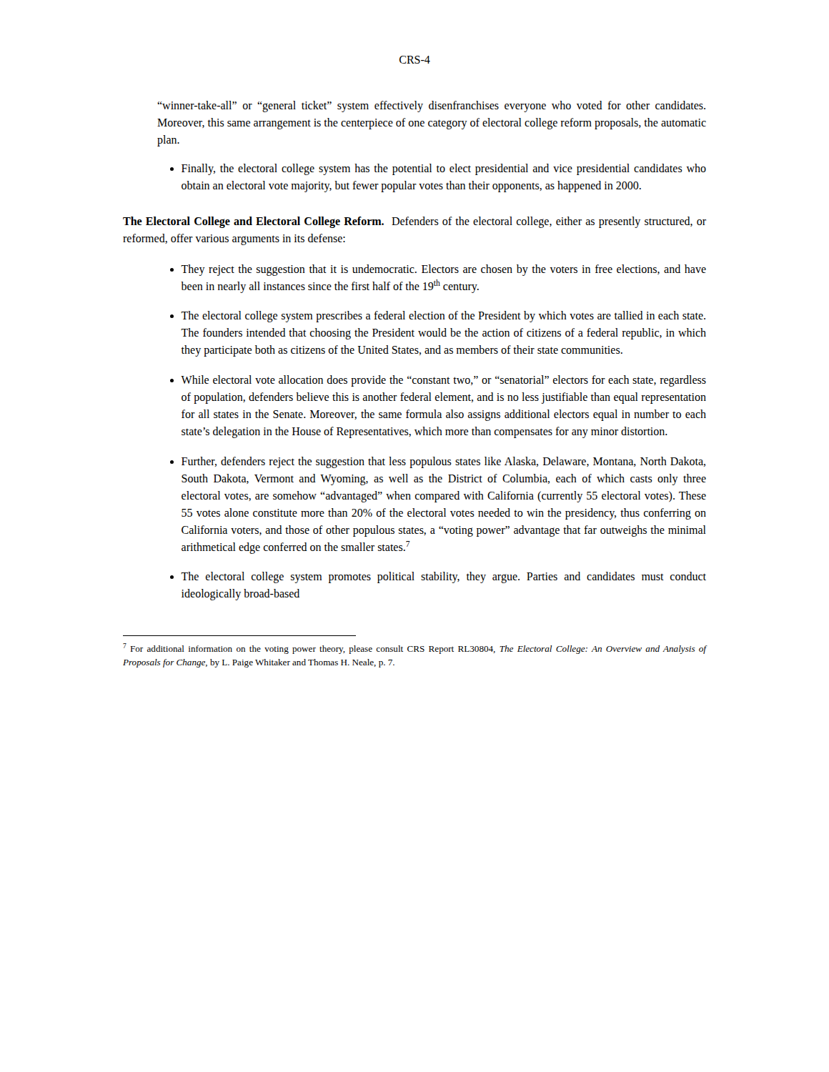CRS-4
“winner-take-all” or “general ticket” system effectively disenfranchises everyone who voted for other candidates. Moreover, this same arrangement is the centerpiece of one category of electoral college reform proposals, the automatic plan.
Finally, the electoral college system has the potential to elect presidential and vice presidential candidates who obtain an electoral vote majority, but fewer popular votes than their opponents, as happened in 2000.
The Electoral College and Electoral College Reform. Defenders of the electoral college, either as presently structured, or reformed, offer various arguments in its defense:
They reject the suggestion that it is undemocratic. Electors are chosen by the voters in free elections, and have been in nearly all instances since the first half of the 19th century.
The electoral college system prescribes a federal election of the President by which votes are tallied in each state. The founders intended that choosing the President would be the action of citizens of a federal republic, in which they participate both as citizens of the United States, and as members of their state communities.
While electoral vote allocation does provide the “constant two,” or “senatorial” electors for each state, regardless of population, defenders believe this is another federal element, and is no less justifiable than equal representation for all states in the Senate. Moreover, the same formula also assigns additional electors equal in number to each state’s delegation in the House of Representatives, which more than compensates for any minor distortion.
Further, defenders reject the suggestion that less populous states like Alaska, Delaware, Montana, North Dakota, South Dakota, Vermont and Wyoming, as well as the District of Columbia, each of which casts only three electoral votes, are somehow “advantaged” when compared with California (currently 55 electoral votes). These 55 votes alone constitute more than 20% of the electoral votes needed to win the presidency, thus conferring on California voters, and those of other populous states, a “voting power” advantage that far outweighs the minimal arithmetical edge conferred on the smaller states.7
The electoral college system promotes political stability, they argue. Parties and candidates must conduct ideologically broad-based
7 For additional information on the voting power theory, please consult CRS Report RL30804, The Electoral College: An Overview and Analysis of Proposals for Change, by L. Paige Whitaker and Thomas H. Neale, p. 7.